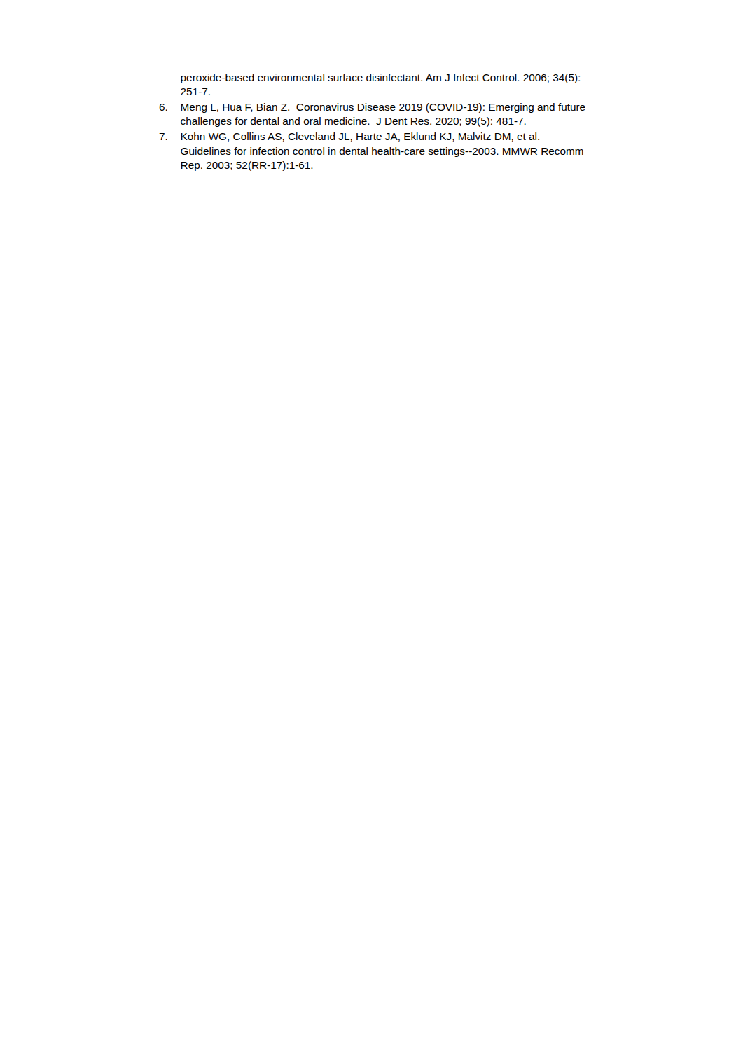peroxide-based environmental surface disinfectant. Am J Infect Control. 2006; 34(5): 251-7.
6. Meng L, Hua F, Bian Z. Coronavirus Disease 2019 (COVID-19): Emerging and future challenges for dental and oral medicine. J Dent Res. 2020; 99(5): 481-7.
7. Kohn WG, Collins AS, Cleveland JL, Harte JA, Eklund KJ, Malvitz DM, et al. Guidelines for infection control in dental health-care settings--2003. MMWR Recomm Rep. 2003; 52(RR-17):1-61.